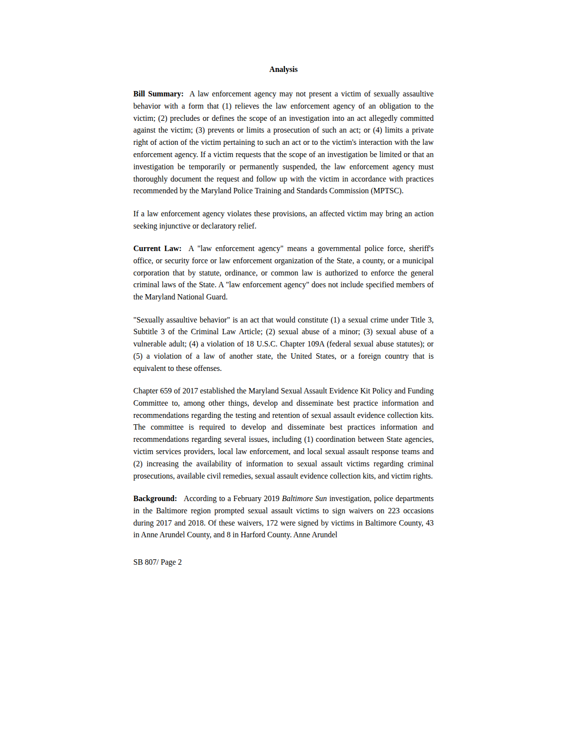Analysis
Bill Summary: A law enforcement agency may not present a victim of sexually assaultive behavior with a form that (1) relieves the law enforcement agency of an obligation to the victim; (2) precludes or defines the scope of an investigation into an act allegedly committed against the victim; (3) prevents or limits a prosecution of such an act; or (4) limits a private right of action of the victim pertaining to such an act or to the victim's interaction with the law enforcement agency. If a victim requests that the scope of an investigation be limited or that an investigation be temporarily or permanently suspended, the law enforcement agency must thoroughly document the request and follow up with the victim in accordance with practices recommended by the Maryland Police Training and Standards Commission (MPTSC).
If a law enforcement agency violates these provisions, an affected victim may bring an action seeking injunctive or declaratory relief.
Current Law: A "law enforcement agency" means a governmental police force, sheriff's office, or security force or law enforcement organization of the State, a county, or a municipal corporation that by statute, ordinance, or common law is authorized to enforce the general criminal laws of the State. A "law enforcement agency" does not include specified members of the Maryland National Guard.
"Sexually assaultive behavior" is an act that would constitute (1) a sexual crime under Title 3, Subtitle 3 of the Criminal Law Article; (2) sexual abuse of a minor; (3) sexual abuse of a vulnerable adult; (4) a violation of 18 U.S.C. Chapter 109A (federal sexual abuse statutes); or (5) a violation of a law of another state, the United States, or a foreign country that is equivalent to these offenses.
Chapter 659 of 2017 established the Maryland Sexual Assault Evidence Kit Policy and Funding Committee to, among other things, develop and disseminate best practice information and recommendations regarding the testing and retention of sexual assault evidence collection kits. The committee is required to develop and disseminate best practices information and recommendations regarding several issues, including (1) coordination between State agencies, victim services providers, local law enforcement, and local sexual assault response teams and (2) increasing the availability of information to sexual assault victims regarding criminal prosecutions, available civil remedies, sexual assault evidence collection kits, and victim rights.
Background: According to a February 2019 Baltimore Sun investigation, police departments in the Baltimore region prompted sexual assault victims to sign waivers on 223 occasions during 2017 and 2018. Of these waivers, 172 were signed by victims in Baltimore County, 43 in Anne Arundel County, and 8 in Harford County. Anne Arundel
SB 807/ Page 2